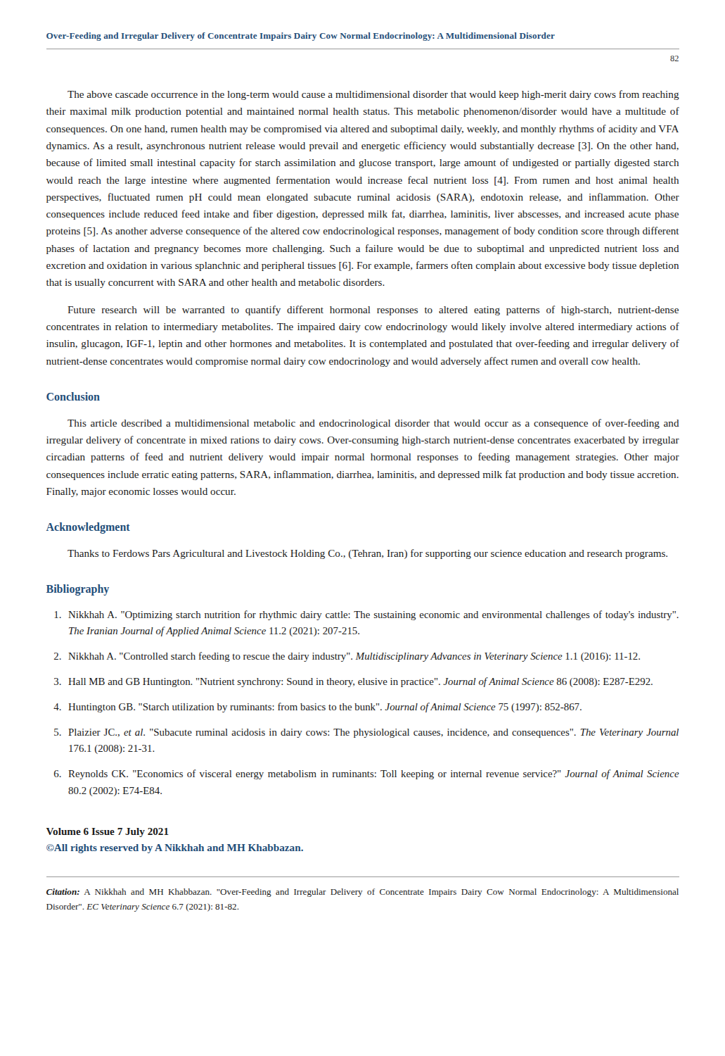Over-Feeding and Irregular Delivery of Concentrate Impairs Dairy Cow Normal Endocrinology: A Multidimensional Disorder
82
The above cascade occurrence in the long-term would cause a multidimensional disorder that would keep high-merit dairy cows from reaching their maximal milk production potential and maintained normal health status. This metabolic phenomenon/disorder would have a multitude of consequences. On one hand, rumen health may be compromised via altered and suboptimal daily, weekly, and monthly rhythms of acidity and VFA dynamics. As a result, asynchronous nutrient release would prevail and energetic efficiency would substantially decrease [3]. On the other hand, because of limited small intestinal capacity for starch assimilation and glucose transport, large amount of undigested or partially digested starch would reach the large intestine where augmented fermentation would increase fecal nutrient loss [4]. From rumen and host animal health perspectives, fluctuated rumen pH could mean elongated subacute ruminal acidosis (SARA), endotoxin release, and inflammation. Other consequences include reduced feed intake and fiber digestion, depressed milk fat, diarrhea, laminitis, liver abscesses, and increased acute phase proteins [5]. As another adverse consequence of the altered cow endocrinological responses, management of body condition score through different phases of lactation and pregnancy becomes more challenging. Such a failure would be due to suboptimal and unpredicted nutrient loss and excretion and oxidation in various splanchnic and peripheral tissues [6]. For example, farmers often complain about excessive body tissue depletion that is usually concurrent with SARA and other health and metabolic disorders.
Future research will be warranted to quantify different hormonal responses to altered eating patterns of high-starch, nutrient-dense concentrates in relation to intermediary metabolites. The impaired dairy cow endocrinology would likely involve altered intermediary actions of insulin, glucagon, IGF-1, leptin and other hormones and metabolites. It is contemplated and postulated that over-feeding and irregular delivery of nutrient-dense concentrates would compromise normal dairy cow endocrinology and would adversely affect rumen and overall cow health.
Conclusion
This article described a multidimensional metabolic and endocrinological disorder that would occur as a consequence of over-feeding and irregular delivery of concentrate in mixed rations to dairy cows. Over-consuming high-starch nutrient-dense concentrates exacerbated by irregular circadian patterns of feed and nutrient delivery would impair normal hormonal responses to feeding management strategies. Other major consequences include erratic eating patterns, SARA, inflammation, diarrhea, laminitis, and depressed milk fat production and body tissue accretion. Finally, major economic losses would occur.
Acknowledgment
Thanks to Ferdows Pars Agricultural and Livestock Holding Co., (Tehran, Iran) for supporting our science education and research programs.
Bibliography
Nikkhah A. "Optimizing starch nutrition for rhythmic dairy cattle: The sustaining economic and environmental challenges of today's industry". The Iranian Journal of Applied Animal Science 11.2 (2021): 207-215.
Nikkhah A. "Controlled starch feeding to rescue the dairy industry". Multidisciplinary Advances in Veterinary Science 1.1 (2016): 11-12.
Hall MB and GB Huntington. "Nutrient synchrony: Sound in theory, elusive in practice". Journal of Animal Science 86 (2008): E287-E292.
Huntington GB. "Starch utilization by ruminants: from basics to the bunk". Journal of Animal Science 75 (1997): 852-867.
Plaizier JC., et al. "Subacute ruminal acidosis in dairy cows: The physiological causes, incidence, and consequences". The Veterinary Journal 176.1 (2008): 21-31.
Reynolds CK. "Economics of visceral energy metabolism in ruminants: Toll keeping or internal revenue service?" Journal of Animal Science 80.2 (2002): E74-E84.
Volume 6 Issue 7 July 2021
©All rights reserved by A Nikkhah and MH Khabbazan.
Citation: A Nikkhah and MH Khabbazan. "Over-Feeding and Irregular Delivery of Concentrate Impairs Dairy Cow Normal Endocrinology: A Multidimensional Disorder". EC Veterinary Science 6.7 (2021): 81-82.